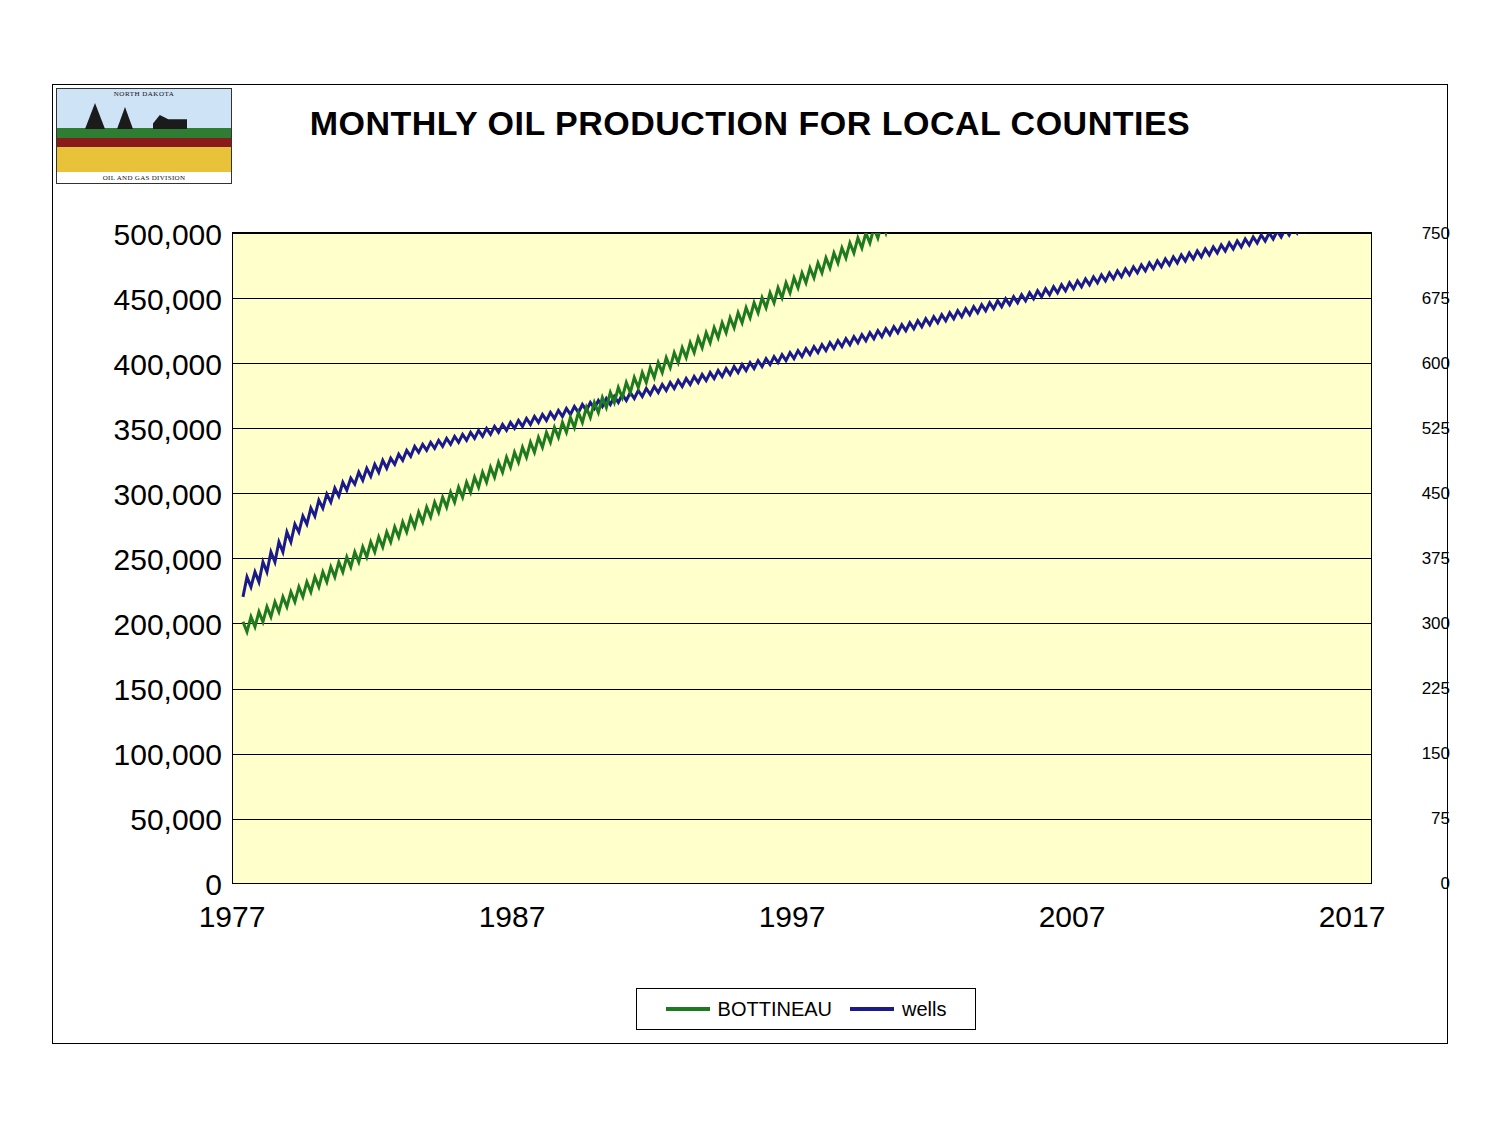NORTH DAKOTA
OIL AND GAS DIVISION
MONTHLY OIL PRODUCTION FOR LOCAL COUNTIES
500,000
450,000
400,000
350,000
300,000
250,000
200,000
150,000
100,000
50,000
0
750
675
600
525
450
375
300
225
150
75
0
1977
1987
1997
2007
2017
BOTTINEAU
wells